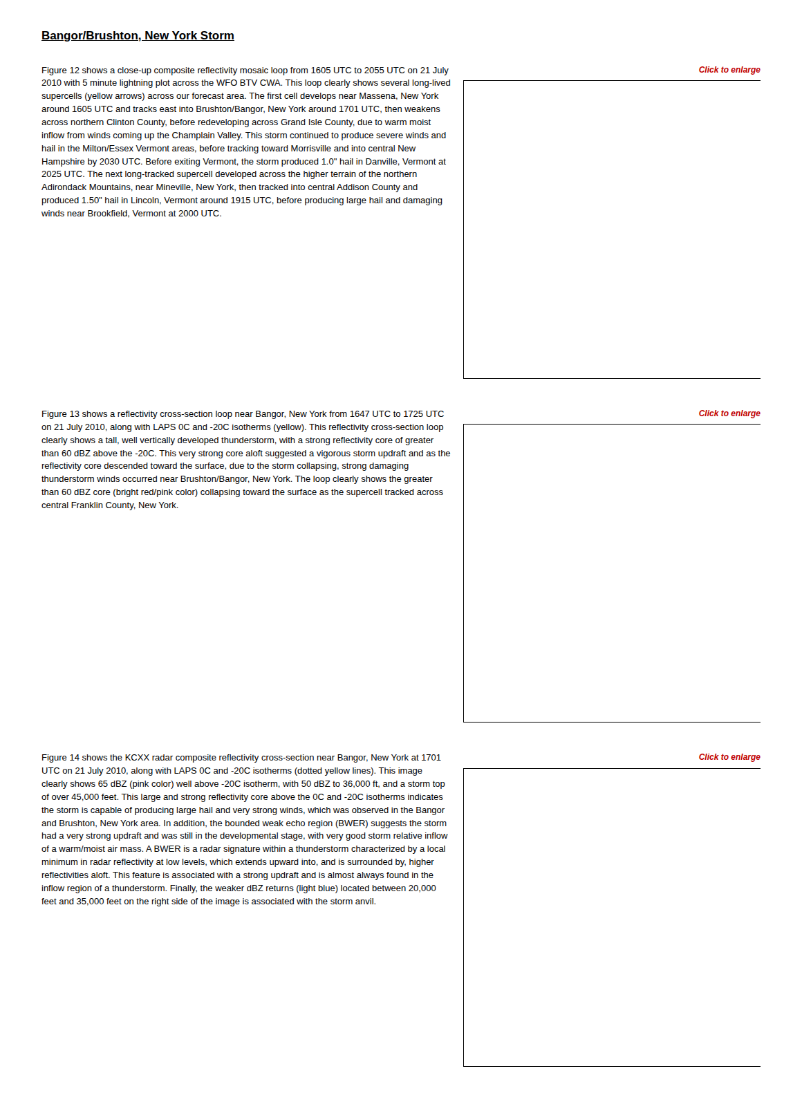Bangor/Brushton, New York Storm
Click to enlarge
Figure 12 shows a close-up composite reflectivity mosaic loop from 1605 UTC to 2055 UTC on 21 July 2010 with 5 minute lightning plot across the WFO BTV CWA. This loop clearly shows several long-lived supercells (yellow arrows) across our forecast area. The first cell develops near Massena, New York around 1605 UTC and tracks east into Brushton/Bangor, New York around 1701 UTC, then weakens across northern Clinton County, before redeveloping across Grand Isle County, due to warm moist inflow from winds coming up the Champlain Valley. This storm continued to produce severe winds and hail in the Milton/Essex Vermont areas, before tracking toward Morrisville and into central New Hampshire by 2030 UTC. Before exiting Vermont, the storm produced 1.0" hail in Danville, Vermont at 2025 UTC. The next long-tracked supercell developed across the higher terrain of the northern Adirondack Mountains, near Mineville, New York, then tracked into central Addison County and produced 1.50" hail in Lincoln, Vermont around 1915 UTC, before producing large hail and damaging winds near Brookfield, Vermont at 2000 UTC.
Click to enlarge
Figure 13 shows a reflectivity cross-section loop near Bangor, New York from 1647 UTC to 1725 UTC on 21 July 2010, along with LAPS 0C and -20C isotherms (yellow). This reflectivity cross-section loop clearly shows a tall, well vertically developed thunderstorm, with a strong reflectivity core of greater than 60 dBZ above the -20C. This very strong core aloft suggested a vigorous storm updraft and as the reflectivity core descended toward the surface, due to the storm collapsing, strong damaging thunderstorm winds occurred near Brushton/Bangor, New York. The loop clearly shows the greater than 60 dBZ core (bright red/pink color) collapsing toward the surface as the supercell tracked across central Franklin County, New York.
Click to enlarge
Figure 14 shows the KCXX radar composite reflectivity cross-section near Bangor, New York at 1701 UTC on 21 July 2010, along with LAPS 0C and -20C isotherms (dotted yellow lines). This image clearly shows 65 dBZ (pink color) well above -20C isotherm, with 50 dBZ to 36,000 ft, and a storm top of over 45,000 feet. This large and strong reflectivity core above the 0C and -20C isotherms indicates the storm is capable of producing large hail and very strong winds, which was observed in the Bangor and Brushton, New York area. In addition, the bounded weak echo region (BWER) suggests the storm had a very strong updraft and was still in the developmental stage, with very good storm relative inflow of a warm/moist air mass. A BWER is a radar signature within a thunderstorm characterized by a local minimum in radar reflectivity at low levels, which extends upward into, and is surrounded by, higher reflectivities aloft. This feature is associated with a strong updraft and is almost always found in the inflow region of a thunderstorm. Finally, the weaker dBZ returns (light blue) located between 20,000 feet and 35,000 feet on the right side of the image is associated with the storm anvil.